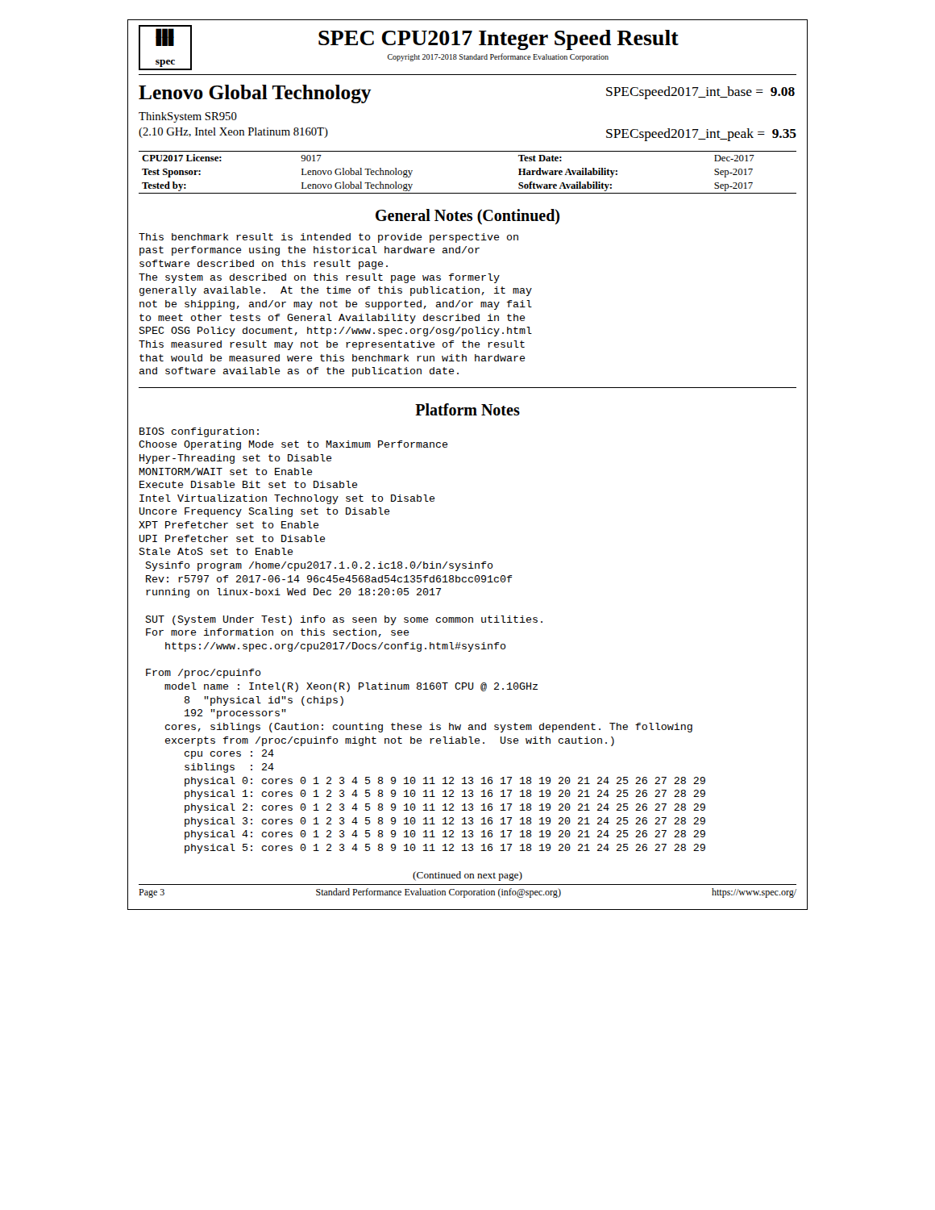███
███
spec
SPEC CPU2017 Integer Speed Result
Copyright 2017-2018 Standard Performance Evaluation Corporation
Lenovo Global Technology
ThinkSystem SR950
(2.10 GHz, Intel Xeon Platinum 8160T)
SPECspeed2017_int_base = 9.08
SPECspeed2017_int_peak = 9.35
| CPU2017 License: | 9017 | Test Date: | Dec-2017 |
| Test Sponsor: | Lenovo Global Technology | Hardware Availability: | Sep-2017 |
| Tested by: | Lenovo Global Technology | Software Availability: | Sep-2017 |
General Notes (Continued)
This benchmark result is intended to provide perspective on
past performance using the historical hardware and/or
software described on this result page.
The system as described on this result page was formerly
generally available.  At the time of this publication, it may
not be shipping, and/or may not be supported, and/or may fail
to meet other tests of General Availability described in the
SPEC OSG Policy document, http://www.spec.org/osg/policy.html
This measured result may not be representative of the result
that would be measured were this benchmark run with hardware
and software available as of the publication date.
Platform Notes
BIOS configuration:
Choose Operating Mode set to Maximum Performance
Hyper-Threading set to Disable
MONITORM/WAIT set to Enable
Execute Disable Bit set to Disable
Intel Virtualization Technology set to Disable
Uncore Frequency Scaling set to Disable
XPT Prefetcher set to Enable
UPI Prefetcher set to Disable
Stale AtoS set to Enable
 Sysinfo program /home/cpu2017.1.0.2.ic18.0/bin/sysinfo
 Rev: r5797 of 2017-06-14 96c45e4568ad54c135fd618bcc091c0f
 running on linux-boxi Wed Dec 20 18:20:05 2017

 SUT (System Under Test) info as seen by some common utilities.
 For more information on this section, see
    https://www.spec.org/cpu2017/Docs/config.html#sysinfo

 From /proc/cpuinfo
    model name : Intel(R) Xeon(R) Platinum 8160T CPU @ 2.10GHz
       8  "physical id"s (chips)
       192 "processors"
    cores, siblings (Caution: counting these is hw and system dependent. The following
    excerpts from /proc/cpuinfo might not be reliable.  Use with caution.)
       cpu cores : 24
       siblings  : 24
       physical 0: cores 0 1 2 3 4 5 8 9 10 11 12 13 16 17 18 19 20 21 24 25 26 27 28 29
       physical 1: cores 0 1 2 3 4 5 8 9 10 11 12 13 16 17 18 19 20 21 24 25 26 27 28 29
       physical 2: cores 0 1 2 3 4 5 8 9 10 11 12 13 16 17 18 19 20 21 24 25 26 27 28 29
       physical 3: cores 0 1 2 3 4 5 8 9 10 11 12 13 16 17 18 19 20 21 24 25 26 27 28 29
       physical 4: cores 0 1 2 3 4 5 8 9 10 11 12 13 16 17 18 19 20 21 24 25 26 27 28 29
       physical 5: cores 0 1 2 3 4 5 8 9 10 11 12 13 16 17 18 19 20 21 24 25 26 27 28 29
(Continued on next page)
Page 3
Standard Performance Evaluation Corporation (info@spec.org)
https://www.spec.org/